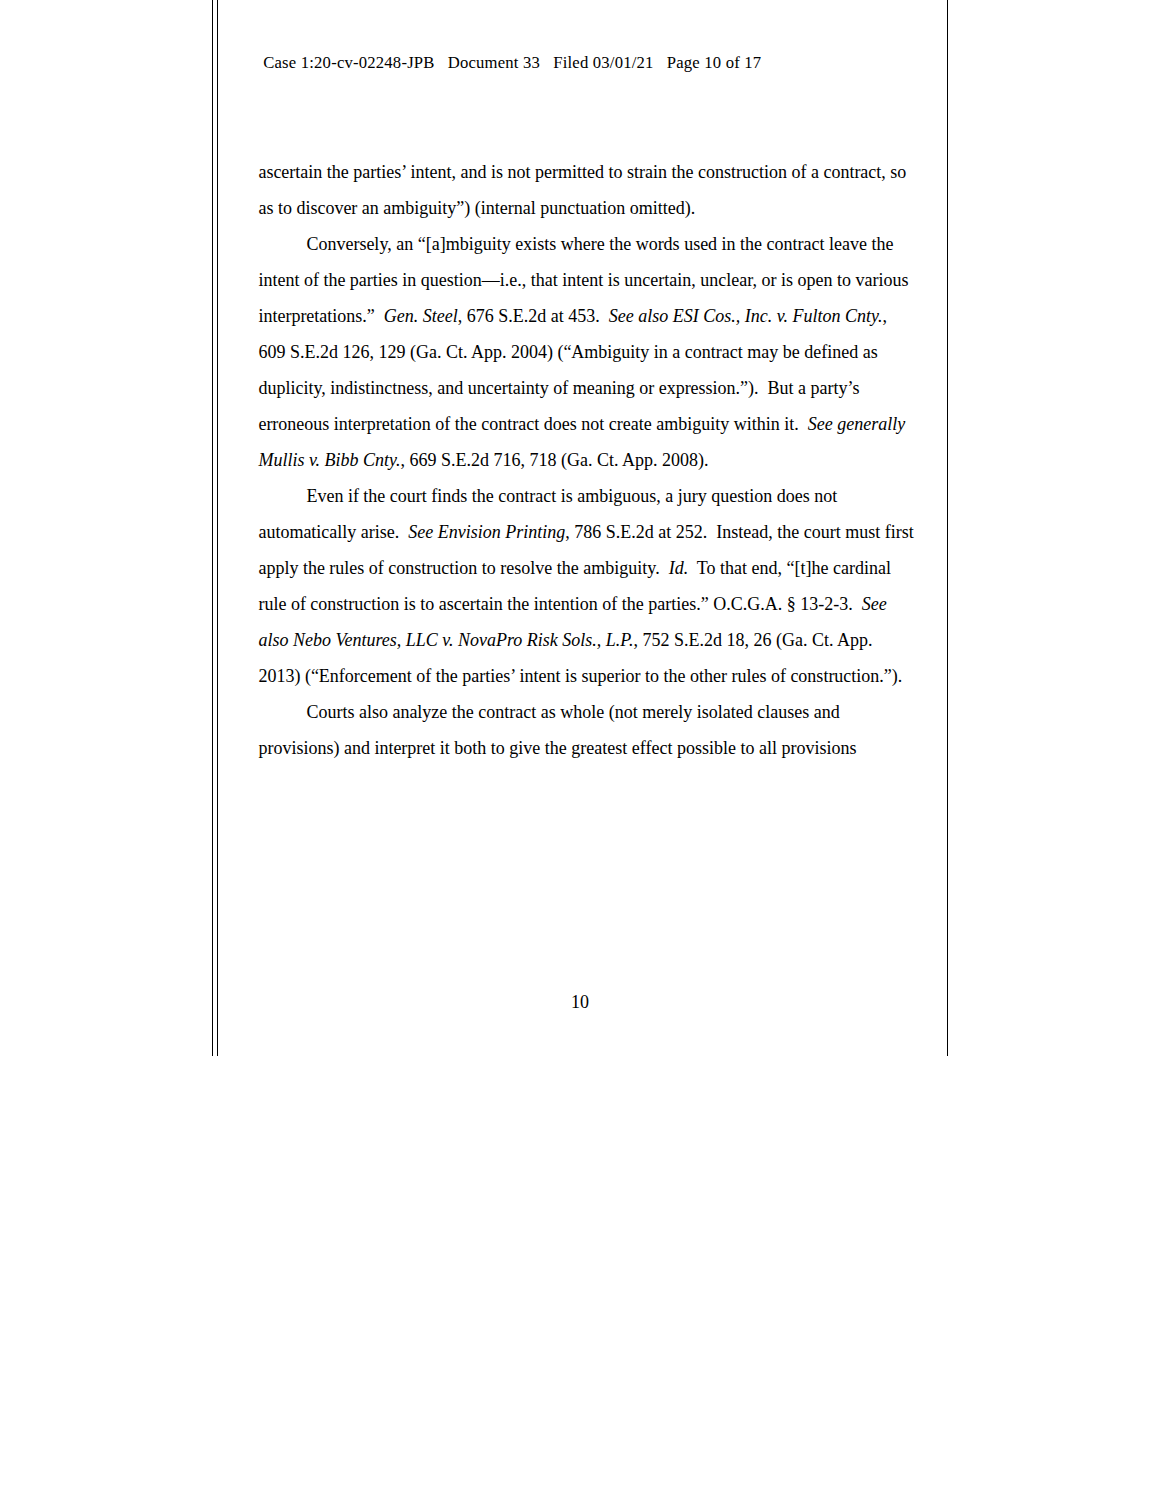Case 1:20-cv-02248-JPB Document 33 Filed 03/01/21 Page 10 of 17
ascertain the parties’ intent, and is not permitted to strain the construction of a contract, so as to discover an ambiguity”) (internal punctuation omitted).
Conversely, an “[a]mbiguity exists where the words used in the contract leave the intent of the parties in question—i.e., that intent is uncertain, unclear, or is open to various interpretations.” Gen. Steel, 676 S.E.2d at 453. See also ESI Cos., Inc. v. Fulton Cnty., 609 S.E.2d 126, 129 (Ga. Ct. App. 2004) (“Ambiguity in a contract may be defined as duplicity, indistinctness, and uncertainty of meaning or expression.”). But a party’s erroneous interpretation of the contract does not create ambiguity within it. See generally Mullis v. Bibb Cnty., 669 S.E.2d 716, 718 (Ga. Ct. App. 2008).
Even if the court finds the contract is ambiguous, a jury question does not automatically arise. See Envision Printing, 786 S.E.2d at 252. Instead, the court must first apply the rules of construction to resolve the ambiguity. Id. To that end, “[t]he cardinal rule of construction is to ascertain the intention of the parties.” O.C.G.A. § 13-2-3. See also Nebo Ventures, LLC v. NovaPro Risk Sols., L.P., 752 S.E.2d 18, 26 (Ga. Ct. App. 2013) (“Enforcement of the parties’ intent is superior to the other rules of construction.”).
Courts also analyze the contract as whole (not merely isolated clauses and provisions) and interpret it both to give the greatest effect possible to all provisions
10